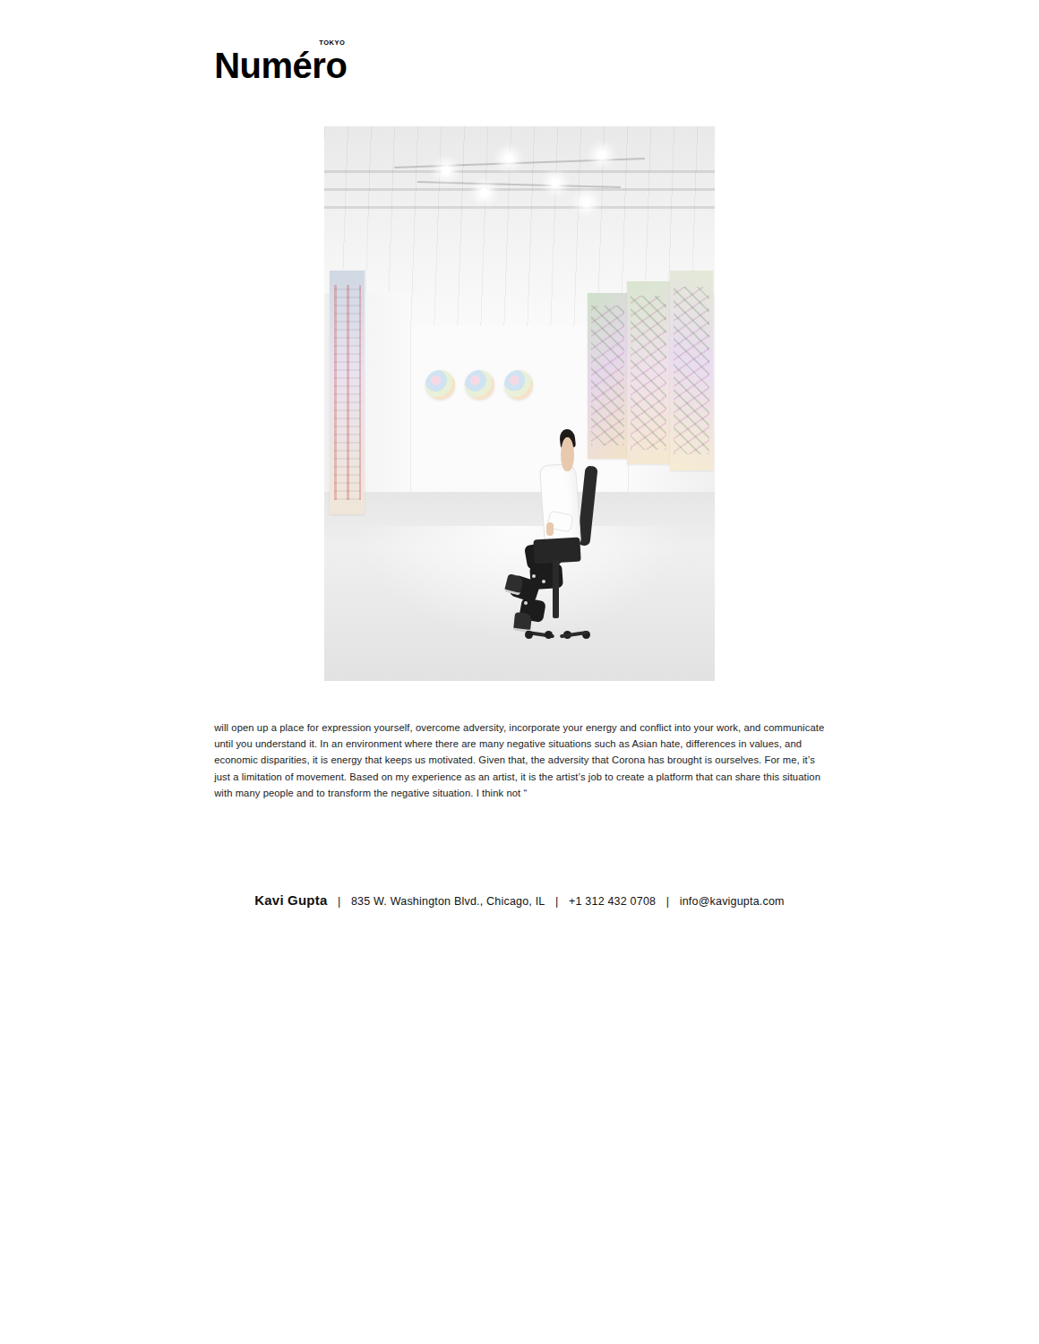NuméroTOKYO
will open up a place for expression yourself, overcome adversity, incorporate your energy and conflict into your work, and communicate until you understand it. In an environment where there are many negative situations such as Asian hate, differences in values, and economic disparities, it is energy that keeps us motivated. Given that, the adversity that Corona has brought is ourselves. For me, it’s just a limitation of movement. Based on my experience as an artist, it is the artist’s job to create a platform that can share this situation with many people and to transform the negative situation. I think not “
Kavi Gupta|835 W. Washington Blvd., Chicago, IL|+1 312 432 0708|info@kavigupta.com